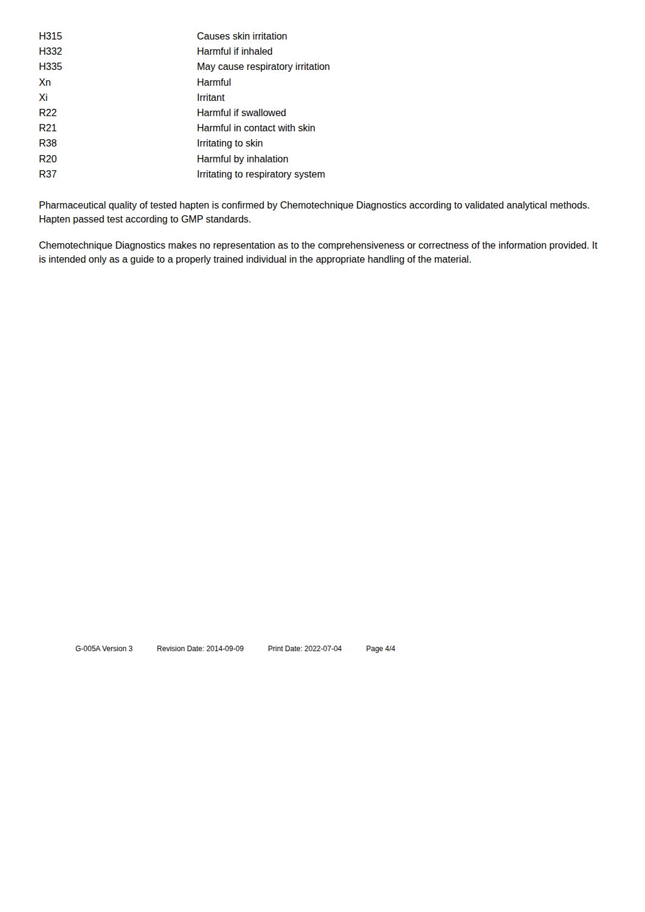H315
Causes skin irritation
H332
Harmful if inhaled
H335
May cause respiratory irritation
Xn
Harmful
Xi
Irritant
R22
Harmful if swallowed
R21
Harmful in contact with skin
R38
Irritating to skin
R20
Harmful by inhalation
R37
Irritating to respiratory system
Pharmaceutical quality of tested hapten is confirmed by Chemotechnique Diagnostics according to validated analytical methods. Hapten passed test according to GMP standards.
Chemotechnique Diagnostics makes no representation as to the comprehensiveness or correctness of the information provided. It is intended only as a guide to a properly trained individual in the appropriate handling of the material.
G-005A Version 3 Revision Date: 2014-09-09 Print Date: 2022-07-04 Page 4/4